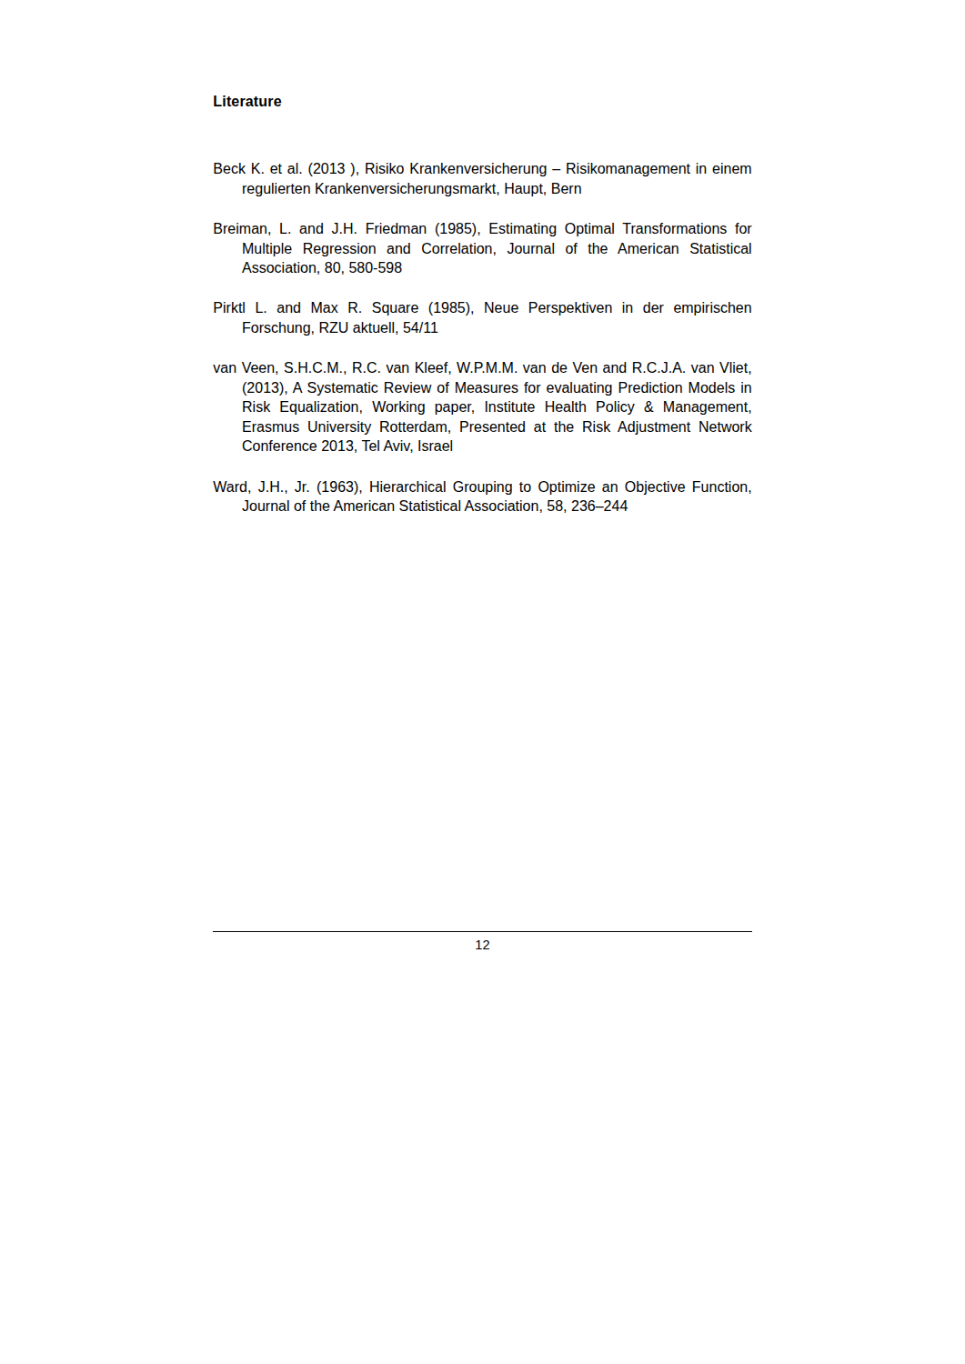Literature
Beck K. et al. (2013 ), Risiko Krankenversicherung – Risikomanagement in einem regulierten Krankenversicherungsmarkt, Haupt, Bern
Breiman, L. and J.H. Friedman (1985), Estimating Optimal Transformations for Multiple Regression and Correlation, Journal of the American Statistical Association, 80, 580-598
Pirktl L. and Max R. Square (1985), Neue Perspektiven in der empirischen Forschung, RZU aktuell, 54/11
van Veen, S.H.C.M., R.C. van Kleef, W.P.M.M. van de Ven and R.C.J.A. van Vliet, (2013), A Systematic Review of Measures for evaluating Prediction Models in Risk Equalization, Working paper, Institute Health Policy & Management, Erasmus University Rotterdam, Presented at the Risk Adjustment Network Conference 2013, Tel Aviv, Israel
Ward, J.H., Jr. (1963), Hierarchical Grouping to Optimize an Objective Function, Journal of the American Statistical Association, 58, 236–244
12